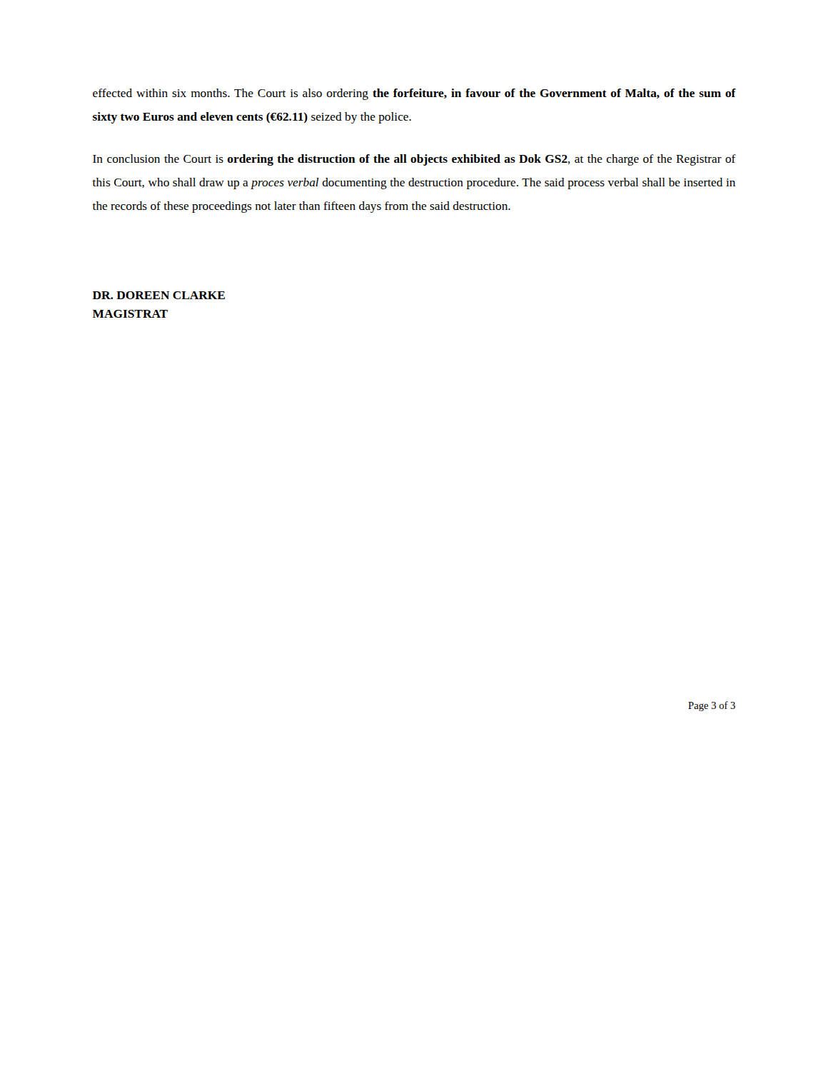effected within six months. The Court is also ordering the forfeiture, in favour of the Government of Malta, of the sum of sixty two Euros and eleven cents (€62.11) seized by the police.
In conclusion the Court is ordering the distruction of the all objects exhibited as Dok GS2, at the charge of the Registrar of this Court, who shall draw up a proces verbal documenting the destruction procedure. The said process verbal shall be inserted in the records of these proceedings not later than fifteen days from the said destruction.
DR. DOREEN CLARKE
MAGISTRAT
Page 3 of 3